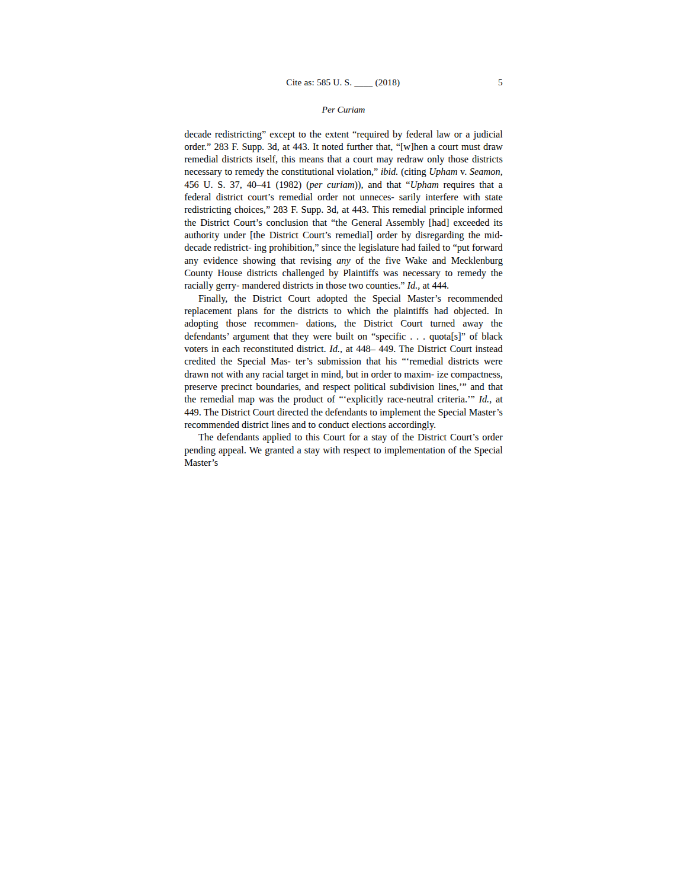Cite as: 585 U. S. ____ (2018) 5
Per Curiam
decade redistricting” except to the extent “required by federal law or a judicial order.” 283 F. Supp. 3d, at 443. It noted further that, “[w]hen a court must draw remedial districts itself, this means that a court may redraw only those districts necessary to remedy the constitutional violation,” ibid. (citing Upham v. Seamon, 456 U. S. 37, 40–41 (1982) (per curiam)), and that “Upham requires that a federal district court’s remedial order not unneces- sarily interfere with state redistricting choices,” 283 F. Supp. 3d, at 443. This remedial principle informed the District Court’s conclusion that “the General Assembly [had] exceeded its authority under [the District Court’s remedial] order by disregarding the mid-decade redistrict- ing prohibition,” since the legislature had failed to “put forward any evidence showing that revising any of the five Wake and Mecklenburg County House districts challenged by Plaintiffs was necessary to remedy the racially gerry- mandered districts in those two counties.” Id., at 444.
Finally, the District Court adopted the Special Master’s recommended replacement plans for the districts to which the plaintiffs had objected. In adopting those recommen- dations, the District Court turned away the defendants’ argument that they were built on “specific . . . quota[s]” of black voters in each reconstituted district. Id., at 448– 449. The District Court instead credited the Special Mas- ter’s submission that his “‘remedial districts were drawn not with any racial target in mind, but in order to maxim- ize compactness, preserve precinct boundaries, and respect political subdivision lines,’” and that the remedial map was the product of “‘explicitly race-neutral criteria.’” Id., at 449. The District Court directed the defendants to implement the Special Master’s recommended district lines and to conduct elections accordingly.
The defendants applied to this Court for a stay of the District Court’s order pending appeal. We granted a stay with respect to implementation of the Special Master’s